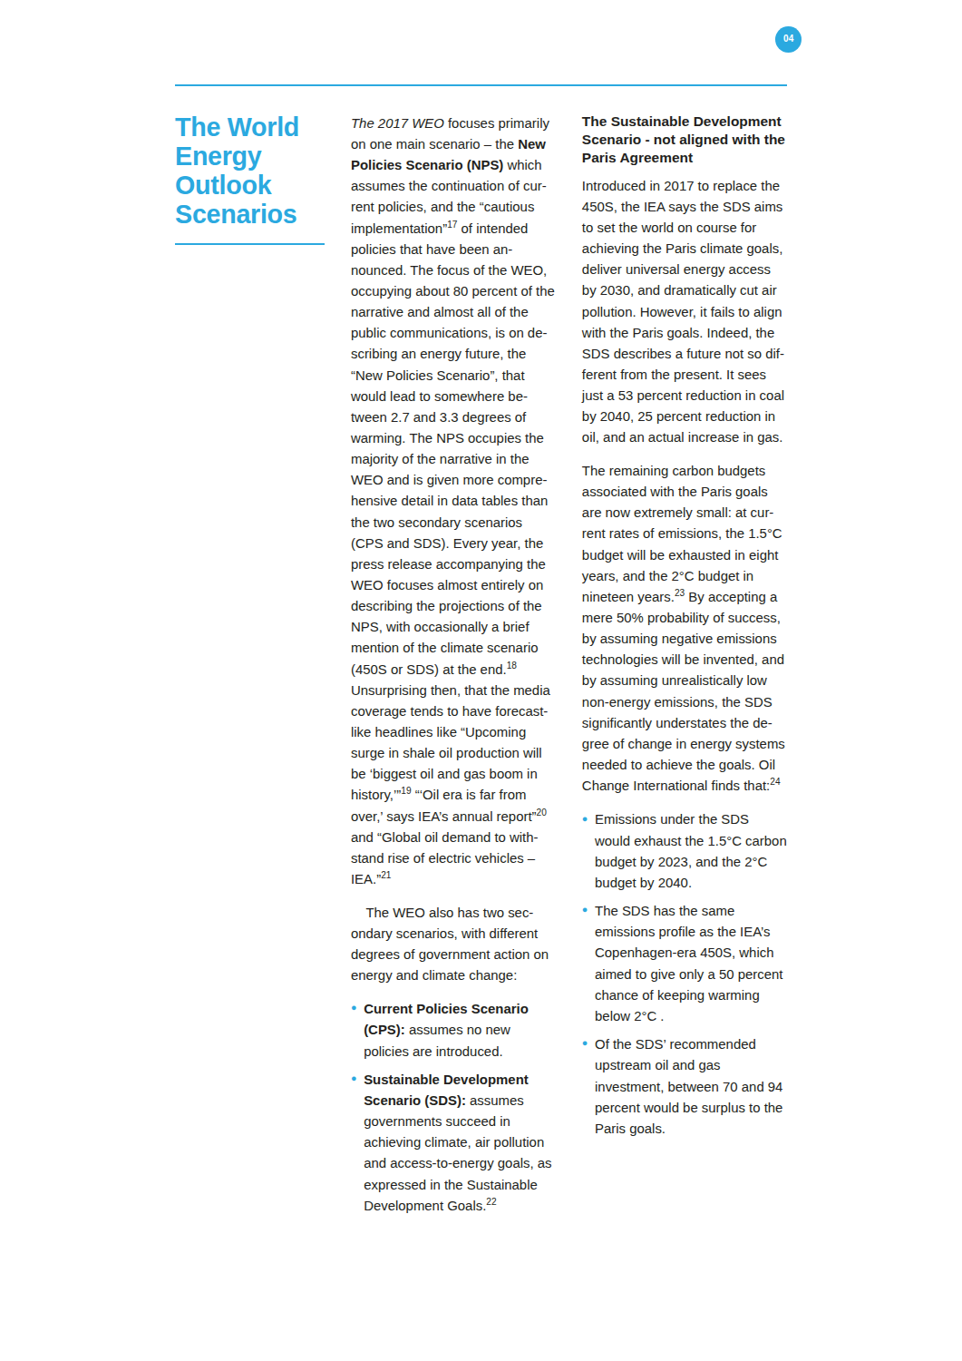04
The World
Energy
Outlook
Scenarios
The 2017 WEO focuses primarily on one main scenario – the New Policies Scenario (NPS) which assumes the continuation of current policies, and the “cautious implementation”17 of intended policies that have been announced. The focus of the WEO, occupying about 80 percent of the narrative and almost all of the public communications, is on describing an energy future, the “New Policies Scenario”, that would lead to somewhere between 2.7 and 3.3 degrees of warming. The NPS occupies the majority of the narrative in the WEO and is given more comprehensive detail in data tables than the two secondary scenarios (CPS and SDS). Every year, the press release accompanying the WEO focuses almost entirely on describing the projections of the NPS, with occasionally a brief mention of the climate scenario (450S or SDS) at the end.18 Unsurprising then, that the media coverage tends to have forecast-like headlines like “Upcoming surge in shale oil production will be ‘biggest oil and gas boom in history,’”19 “‘Oil era is far from over,’ says IEA’s annual report”20 and “Global oil demand to withstand rise of electric vehicles –IEA.”21
The WEO also has two secondary scenarios, with different degrees of government action on energy and climate change:
Current Policies Scenario (CPS): assumes no new policies are introduced.
Sustainable Development Scenario (SDS): assumes governments succeed in achieving climate, air pollution and access-to-energy goals, as expressed in the Sustainable Development Goals.22
The Sustainable Development Scenario - not aligned with the Paris Agreement
Introduced in 2017 to replace the 450S, the IEA says the SDS aims to set the world on course for achieving the Paris climate goals, deliver universal energy access by 2030, and dramatically cut air pollution. However, it fails to align with the Paris goals. Indeed, the SDS describes a future not so different from the present. It sees just a 53 percent reduction in coal by 2040, 25 percent reduction in oil, and an actual increase in gas.
The remaining carbon budgets associated with the Paris goals are now extremely small: at current rates of emissions, the 1.5°C budget will be exhausted in eight years, and the 2°C budget in nineteen years.23 By accepting a mere 50% probability of success, by assuming negative emissions technologies will be invented, and by assuming unrealistically low non-energy emissions, the SDS significantly understates the degree of change in energy systems needed to achieve the goals. Oil Change International finds that:24
Emissions under the SDS would exhaust the 1.5°C carbon budget by 2023, and the 2°C budget by 2040.
The SDS has the same emissions profile as the IEA’s Copenhagen-era 450S, which aimed to give only a 50 percent chance of keeping warming below 2°C .
Of the SDS’ recommended upstream oil and gas investment, between 70 and 94 percent would be surplus to the Paris goals.